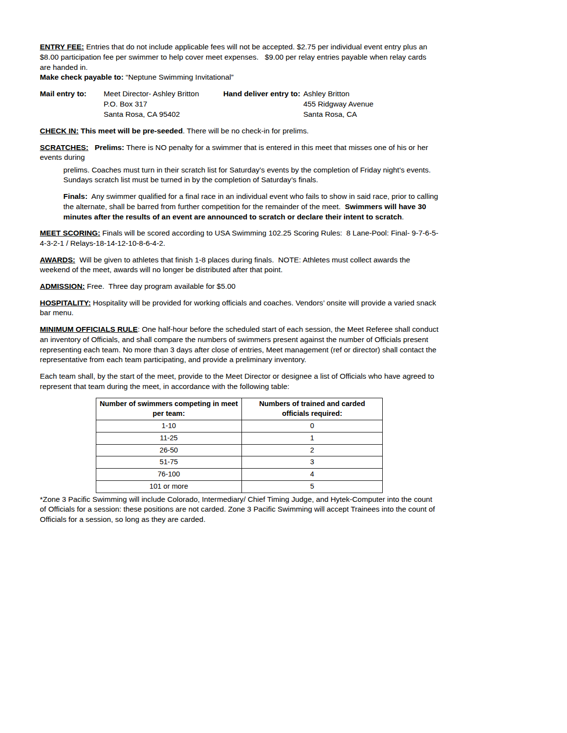ENTRY FEE: Entries that do not include applicable fees will not be accepted. $2.75 per individual event entry plus an $8.00 participation fee per swimmer to help cover meet expenses. $9.00 per relay entries payable when relay cards are handed in.
Make check payable to: “Neptune Swimming Invitational”
| Mail entry to: | Meet Director- Ashley Britton | Hand deliver entry to: | Ashley Britton |
| | P.O. Box 317 | | 455 Ridgway Avenue |
| | Santa Rosa, CA 95402 | | Santa Rosa, CA |
CHECK IN: This meet will be pre-seeded. There will be no check-in for prelims.
SCRATCHES: Prelims: There is NO penalty for a swimmer that is entered in this meet that misses one of his or her events during
prelims. Coaches must turn in their scratch list for Saturday’s events by the completion of Friday night’s events. Sundays scratch list must be turned in by the completion of Saturday’s finals.
Finals: Any swimmer qualified for a final race in an individual event who fails to show in said race, prior to calling the alternate, shall be barred from further competition for the remainder of the meet. Swimmers will have 30 minutes after the results of an event are announced to scratch or declare their intent to scratch.
MEET SCORING: Finals will be scored according to USA Swimming 102.25 Scoring Rules: 8 Lane-Pool: Final- 9-7-6-5-4-3-2-1 / Relays-18-14-12-10-8-6-4-2.
AWARDS: Will be given to athletes that finish 1-8 places during finals. NOTE: Athletes must collect awards the weekend of the meet, awards will no longer be distributed after that point.
ADMISSION: Free. Three day program available for $5.00
HOSPITALITY: Hospitality will be provided for working officials and coaches. Vendors’ onsite will provide a varied snack bar menu.
MINIMUM OFFICIALS RULE: One half-hour before the scheduled start of each session, the Meet Referee shall conduct an inventory of Officials, and shall compare the numbers of swimmers present against the number of Officials present representing each team. No more than 3 days after close of entries, Meet management (ref or director) shall contact the representative from each team participating, and provide a preliminary inventory.
Each team shall, by the start of the meet, provide to the Meet Director or designee a list of Officials who have agreed to represent that team during the meet, in accordance with the following table:
| Number of swimmers competing in meet per team: | Numbers of trained and carded officials required: |
| --- | --- |
| 1-10 | 0 |
| 11-25 | 1 |
| 26-50 | 2 |
| 51-75 | 3 |
| 76-100 | 4 |
| 101 or more | 5 |
*Zone 3 Pacific Swimming will include Colorado, Intermediary/ Chief Timing Judge, and Hytek-Computer into the count of Officials for a session: these positions are not carded. Zone 3 Pacific Swimming will accept Trainees into the count of Officials for a session, so long as they are carded.